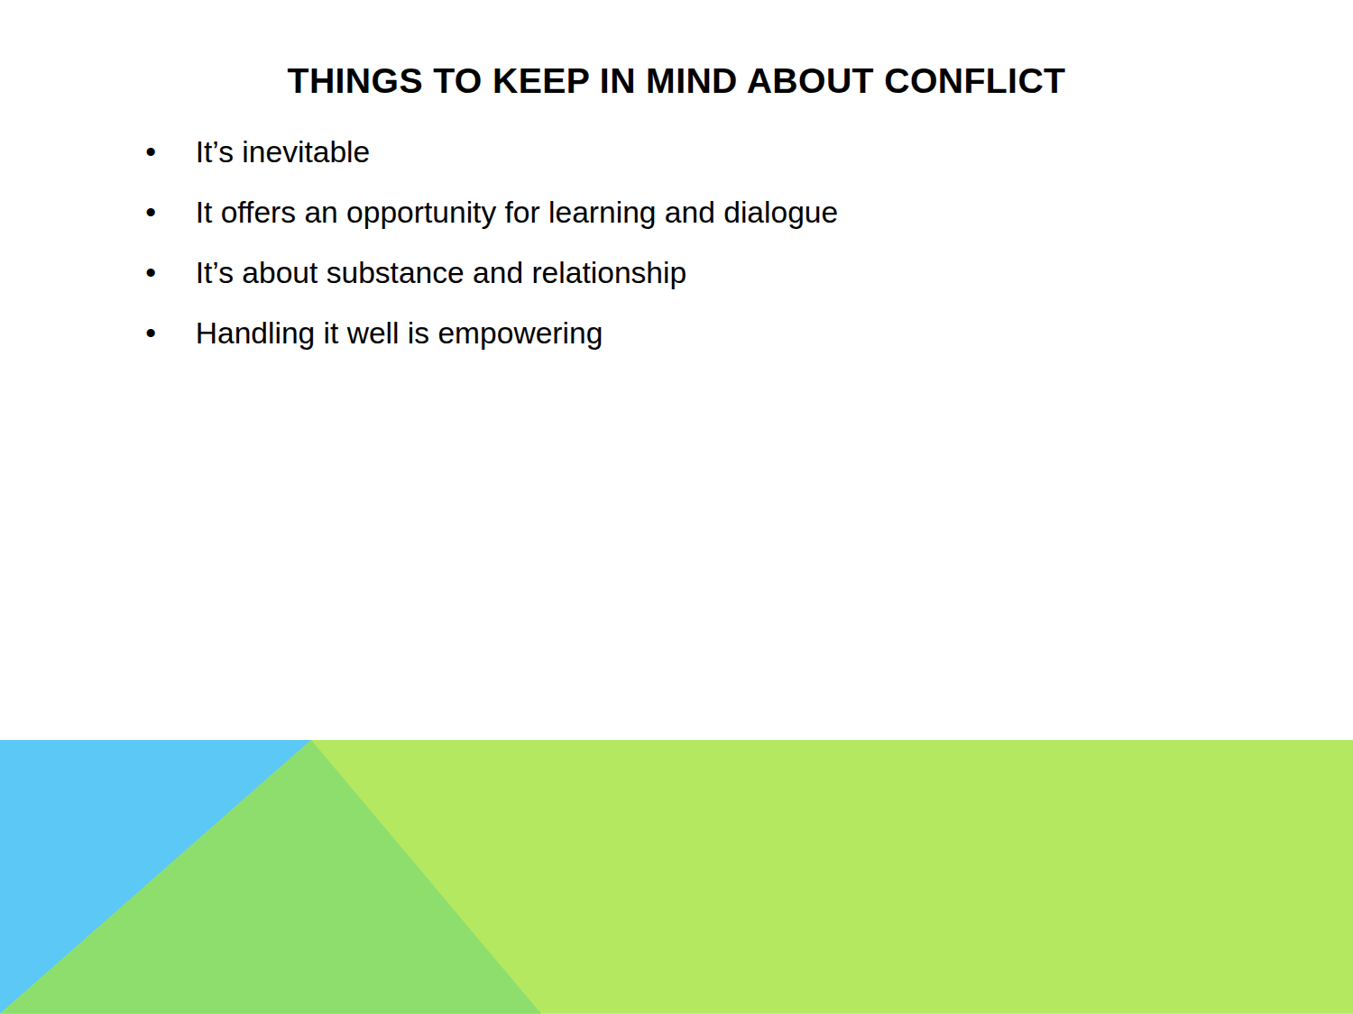Things to Keep in Mind About Conflict
It’s inevitable
It offers an opportunity for learning and dialogue
It’s about substance and relationship
Handling it well is empowering